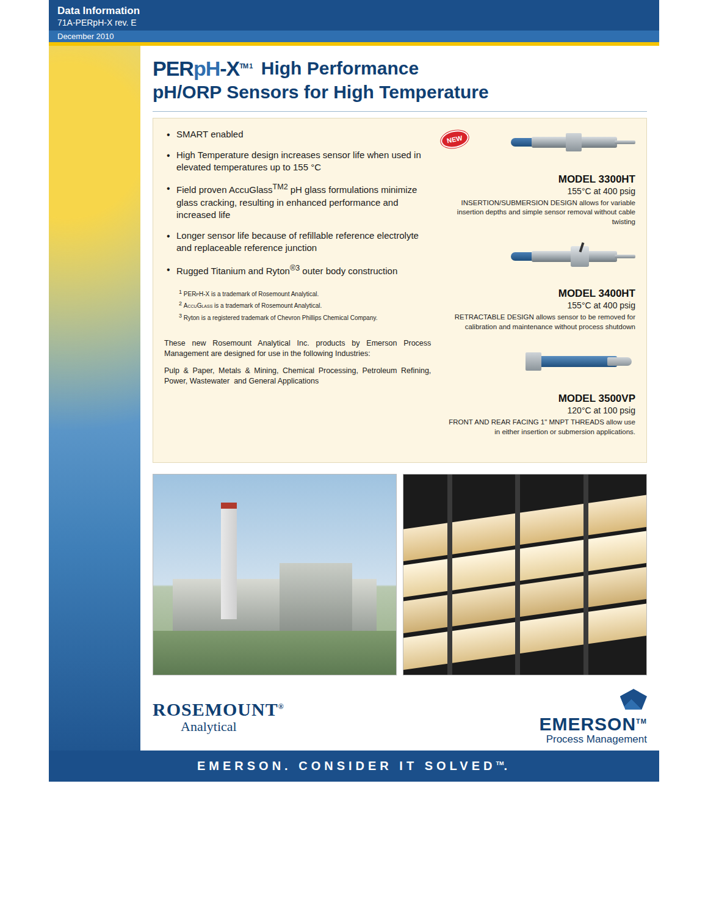Data Information
71A-PERpH-X rev. E
December 2010
PERpH-XTM 1
High Performance
pH/ORP Sensors for High Temperature
SMART enabled
High Temperature design increases sensor life when used in elevated temperatures up to 155 °C
Field proven AccuGlassTM2 pH glass formulations minimize glass cracking, resulting in enhanced performance and increased life
Longer sensor life because of refillable reference electrolyte and replaceable reference junction
Rugged Titanium and Ryton®3 outer body construction
1 PERp H-X is a trademark of Rosemount Analytical.
2 AccuGlass is a trademark of Rosemount Analytical.
3 Ryton is a registered trademark of Chevron Phillips Chemical Company.
These new Rosemount Analytical Inc. products by Emerson Process Management are designed for use in the following Industries:
Pulp & Paper, Metals & Mining, Chemical Processing, Petroleum Refining, Power, Wastewater and General Applications
NEW
MODEL 3300HT
155°C at 400 psig
INSERTION/SUBMERSION DESIGN allows for variable insertion depths and simple sensor removal without cable twisting
MODEL 3400HT
155°C at 400 psig
RETRACTABLE DESIGN allows sensor to be removed for calibration and maintenance without process shutdown
MODEL 3500VP
120°C at 100 psig
FRONT AND REAR FACING 1" MNPT THREADS allow use in either insertion or submersion applications.
ROSEMOUNT®
Analytical
EMERSONTM
Process Management
EMERSON. CONSIDER IT SOLVEDTM.